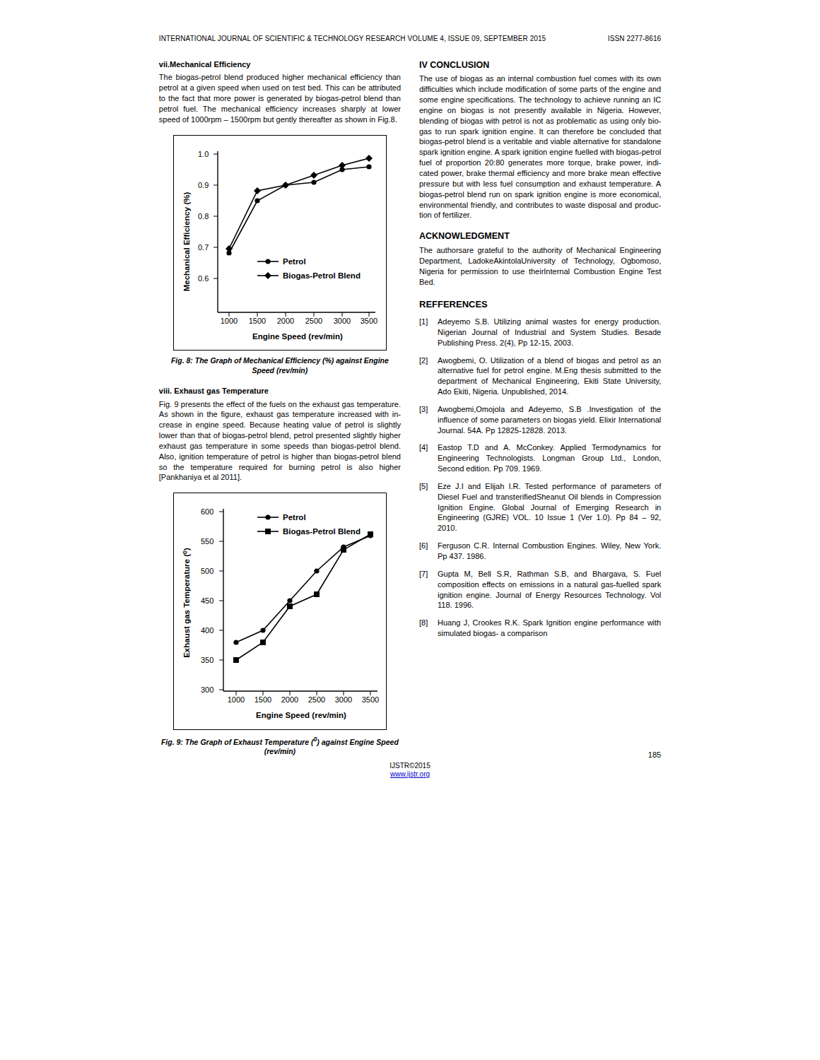INTERNATIONAL JOURNAL OF SCIENTIFIC & TECHNOLOGY RESEARCH VOLUME 4, ISSUE 09, SEPTEMBER 2015
ISSN 2277-8616
vii.Mechanical Efficiency
The biogas-petrol blend produced higher mechanical efficiency than petrol at a given speed when used on test bed. This can be attributed to the fact that more power is generated by biogas-petrol blend than petrol fuel. The mechanical efficiency increases sharply at lower speed of 1000rpm – 1500rpm but gently thereafter as shown in Fig.8.
1.0 0.9 0.8 0.7 0.6 1000 1500 2000 2500 3000 3500 Mechanical Efficiency (%) Engine Speed (rev/min) Petrol Biogas-Petrol Blend
Fig. 8: The Graph of Mechanical Efficiency (%) against Engine Speed (rev/min)
viii. Exhaust gas Temperature
Fig. 9 presents the effect of the fuels on the exhaust gas temperature. As shown in the figure, exhaust gas temperature increased with increase in engine speed. Because heating value of petrol is slightly lower than that of biogas-petrol blend, petrol presented slightly higher exhaust gas temperature in some speeds than biogas-petrol blend. Also, ignition temperature of petrol is higher than biogas-petrol blend so the temperature required for burning petrol is also higher [Pankhaniya et al 2011].
600 550 500 450 400 350 300 1000 1500 2000 2500 3000 3500 Exhaust gas Temperature (⁰) Engine Speed (rev/min) Petrol Biogas-Petrol Blend
Fig. 9: The Graph of Exhaust Temperature (0) against Engine Speed (rev/min)
IV CONCLUSION
The use of biogas as an internal combustion fuel comes with its own difficulties which include modification of some parts of the engine and some engine specifications. The technology to achieve running an IC engine on biogas is not presently available in Nigeria. However, blending of biogas with petrol is not as problematic as using only biogas to run spark ignition engine. It can therefore be concluded that biogas-petrol blend is a veritable and viable alternative for standalone spark ignition engine. A spark ignition engine fuelled with biogas-petrol fuel of proportion 20:80 generates more torque, brake power, indicated power, brake thermal efficiency and more brake mean effective pressure but with less fuel consumption and exhaust temperature. A biogas-petrol blend run on spark ignition engine is more economical, environmental friendly, and contributes to waste disposal and production of fertilizer.
ACKNOWLEDGMENT
The authorsare grateful to the authority of Mechanical Engineering Department, LadokeAkintolaUniversity of Technology, Ogbomoso, Nigeria for permission to use theirInternal Combustion Engine Test Bed.
REFFERENCES
[1] Adeyemo S.B. Utilizing animal wastes for energy production. Nigerian Journal of Industrial and System Studies. Besade Publishing Press. 2(4), Pp 12-15, 2003.
[2] Awogbemi, O. Utilization of a blend of biogas and petrol as an alternative fuel for petrol engine. M.Eng thesis submitted to the department of Mechanical Engineering, Ekiti State University, Ado Ekiti, Nigeria. Unpublished, 2014.
[3] Awogbemi,Omojola and Adeyemo, S.B .Investigation of the influence of some parameters on biogas yield. Elixir International Journal. 54A. Pp 12825-12828. 2013.
[4] Eastop T.D and A. McConkey. Applied Termodynamics for Engineering Technologists. Longman Group Ltd., London, Second edition. Pp 709. 1969.
[5] Eze J.I and Elijah I.R. Tested performance of parameters of Diesel Fuel and transterifiedSheanut Oil blends in Compression Ignition Engine. Global Journal of Emerging Research in Engineering (GJRE) VOL. 10 Issue 1 (Ver 1.0). Pp 84 – 92, 2010.
[6] Ferguson C.R. Internal Combustion Engines. Wiley, New York. Pp 437. 1986.
[7] Gupta M, Bell S.R, Rathman S.B, and Bhargava, S. Fuel composition effects on emissions in a natural gas-fuelled spark ignition engine. Journal of Energy Resources Technology. Vol 118. 1996.
[8] Huang J, Crookes R.K. Spark Ignition engine performance with simulated biogas- a comparison
185
IJSTR©2015
www.ijstr.org